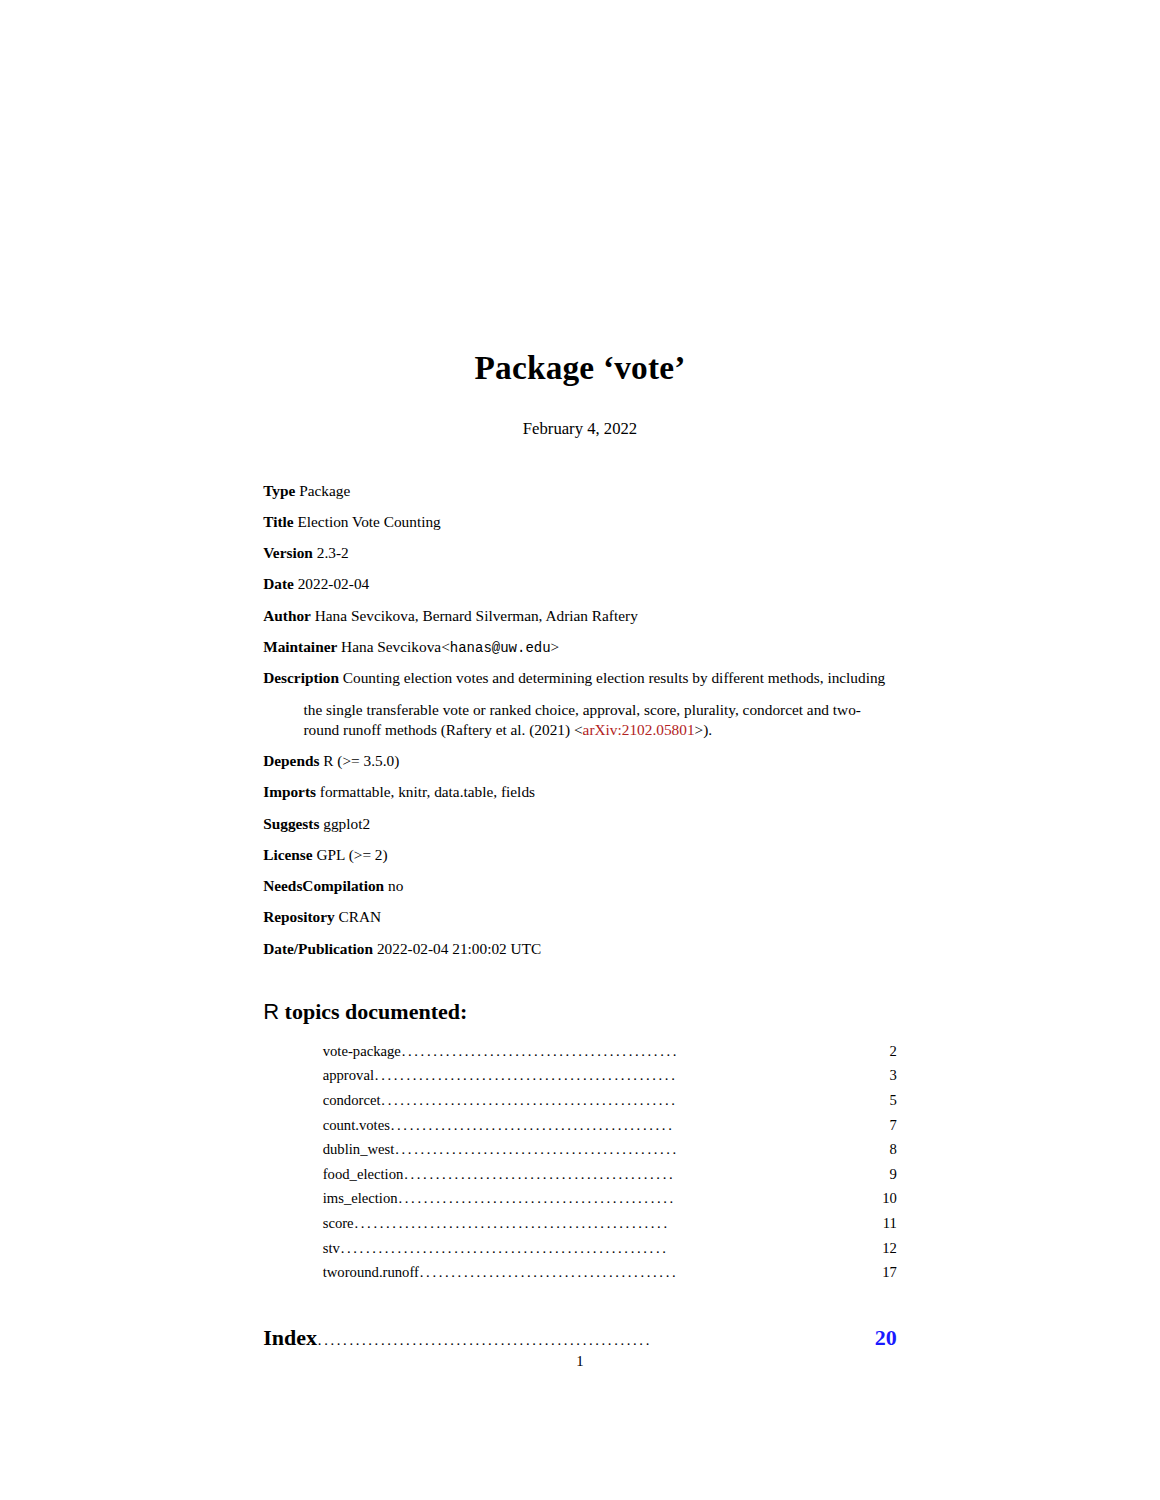Package ‘vote’
February 4, 2022
Type
Package
Title
Election Vote Counting
Version
2.3-2
Date
2022-02-04
Author
Hana Sevcikova, Bernard Silverman, Adrian Raftery
Maintainer
Hana Sevcikova<hanas@uw.edu>
Description
Counting election votes and determining election results by different methods, including
the single transferable vote or ranked choice, approval, score, plurality, condorcet and two- round runoff methods (Raftery et al. (2021) <arXiv:2102.05801>).
Depends
R (>= 3.5.0)
Imports
formattable, knitr, data.table, fields
Suggests
ggplot2
License
GPL (>= 2)
NeedsCompilation
no
Repository
CRAN
Date/Publication
2022-02-04 21:00:02 UTC
R topics documented:
vote-package............................................ 2
approval................................................ 3
condorcet............................................... 5
count.votes............................................. 7
dublin_west............................................. 8
food_election........................................... 9
ims_election............................................ 10
score.................................................. 11
stv.................................................... 12
tworound.runoff......................................... 17
Index..................................................... 20
1